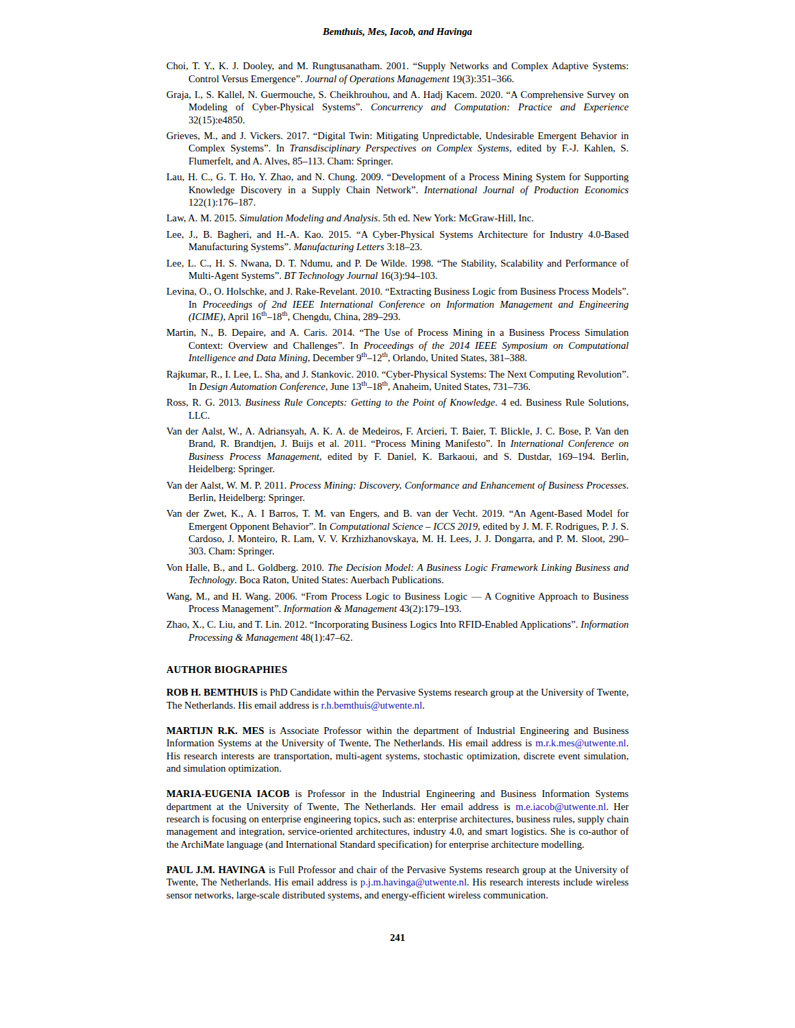Bemthuis, Mes, Iacob, and Havinga
Choi, T. Y., K. J. Dooley, and M. Rungtusanatham. 2001. “Supply Networks and Complex Adaptive Systems: Control Versus Emergence”. Journal of Operations Management 19(3):351–366.
Graja, I., S. Kallel, N. Guermouche, S. Cheikhrouhou, and A. Hadj Kacem. 2020. “A Comprehensive Survey on Modeling of Cyber-Physical Systems”. Concurrency and Computation: Practice and Experience 32(15):e4850.
Grieves, M., and J. Vickers. 2017. “Digital Twin: Mitigating Unpredictable, Undesirable Emergent Behavior in Complex Systems”. In Transdisciplinary Perspectives on Complex Systems, edited by F.-J. Kahlen, S. Flumerfelt, and A. Alves, 85–113. Cham: Springer.
Lau, H. C., G. T. Ho, Y. Zhao, and N. Chung. 2009. “Development of a Process Mining System for Supporting Knowledge Discovery in a Supply Chain Network”. International Journal of Production Economics 122(1):176–187.
Law, A. M. 2015. Simulation Modeling and Analysis. 5th ed. New York: McGraw-Hill, Inc.
Lee, J., B. Bagheri, and H.-A. Kao. 2015. “A Cyber-Physical Systems Architecture for Industry 4.0-Based Manufacturing Systems”. Manufacturing Letters 3:18–23.
Lee, L. C., H. S. Nwana, D. T. Ndumu, and P. De Wilde. 1998. “The Stability, Scalability and Performance of Multi-Agent Systems”. BT Technology Journal 16(3):94–103.
Levina, O., O. Holschke, and J. Rake-Revelant. 2010. “Extracting Business Logic from Business Process Models”. In Proceedings of 2nd IEEE International Conference on Information Management and Engineering (ICIME), April 16th–18th, Chengdu, China, 289–293.
Martin, N., B. Depaire, and A. Caris. 2014. “The Use of Process Mining in a Business Process Simulation Context: Overview and Challenges”. In Proceedings of the 2014 IEEE Symposium on Computational Intelligence and Data Mining, December 9th–12th, Orlando, United States, 381–388.
Rajkumar, R., I. Lee, L. Sha, and J. Stankovic. 2010. “Cyber-Physical Systems: The Next Computing Revolution”. In Design Automation Conference, June 13th–18th, Anaheim, United States, 731–736.
Ross, R. G. 2013. Business Rule Concepts: Getting to the Point of Knowledge. 4 ed. Business Rule Solutions, LLC.
Van der Aalst, W., A. Adriansyah, A. K. A. de Medeiros, F. Arcieri, T. Baier, T. Blickle, J. C. Bose, P. Van den Brand, R. Brandtjen, J. Buijs et al. 2011. “Process Mining Manifesto”. In International Conference on Business Process Management, edited by F. Daniel, K. Barkaoui, and S. Dustdar, 169–194. Berlin, Heidelberg: Springer.
Van der Aalst, W. M. P. 2011. Process Mining: Discovery, Conformance and Enhancement of Business Processes. Berlin, Heidelberg: Springer.
Van der Zwet, K., A. I Barros, T. M. van Engers, and B. van der Vecht. 2019. “An Agent-Based Model for Emergent Opponent Behavior”. In Computational Science – ICCS 2019, edited by J. M. F. Rodrigues, P. J. S. Cardoso, J. Monteiro, R. Lam, V. V. Krzhizhanovskaya, M. H. Lees, J. J. Dongarra, and P. M. Sloot, 290–303. Cham: Springer.
Von Halle, B., and L. Goldberg. 2010. The Decision Model: A Business Logic Framework Linking Business and Technology. Boca Raton, United States: Auerbach Publications.
Wang, M., and H. Wang. 2006. “From Process Logic to Business Logic — A Cognitive Approach to Business Process Management”. Information & Management 43(2):179–193.
Zhao, X., C. Liu, and T. Lin. 2012. “Incorporating Business Logics Into RFID-Enabled Applications”. Information Processing & Management 48(1):47–62.
AUTHOR BIOGRAPHIES
ROB H. BEMTHUIS is PhD Candidate within the Pervasive Systems research group at the University of Twente, The Netherlands. His email address is r.h.bemthuis@utwente.nl.
MARTIJN R.K. MES is Associate Professor within the department of Industrial Engineering and Business Information Systems at the University of Twente, The Netherlands. His email address is m.r.k.mes@utwente.nl. His research interests are transportation, multi-agent systems, stochastic optimization, discrete event simulation, and simulation optimization.
MARIA-EUGENIA IACOB is Professor in the Industrial Engineering and Business Information Systems department at the University of Twente, The Netherlands. Her email address is m.e.iacob@utwente.nl. Her research is focusing on enterprise engineering topics, such as: enterprise architectures, business rules, supply chain management and integration, service-oriented architectures, industry 4.0, and smart logistics. She is co-author of the ArchiMate language (and International Standard specification) for enterprise architecture modelling.
PAUL J.M. HAVINGA is Full Professor and chair of the Pervasive Systems research group at the University of Twente, The Netherlands. His email address is p.j.m.havinga@utwente.nl. His research interests include wireless sensor networks, large-scale distributed systems, and energy-efficient wireless communication.
241